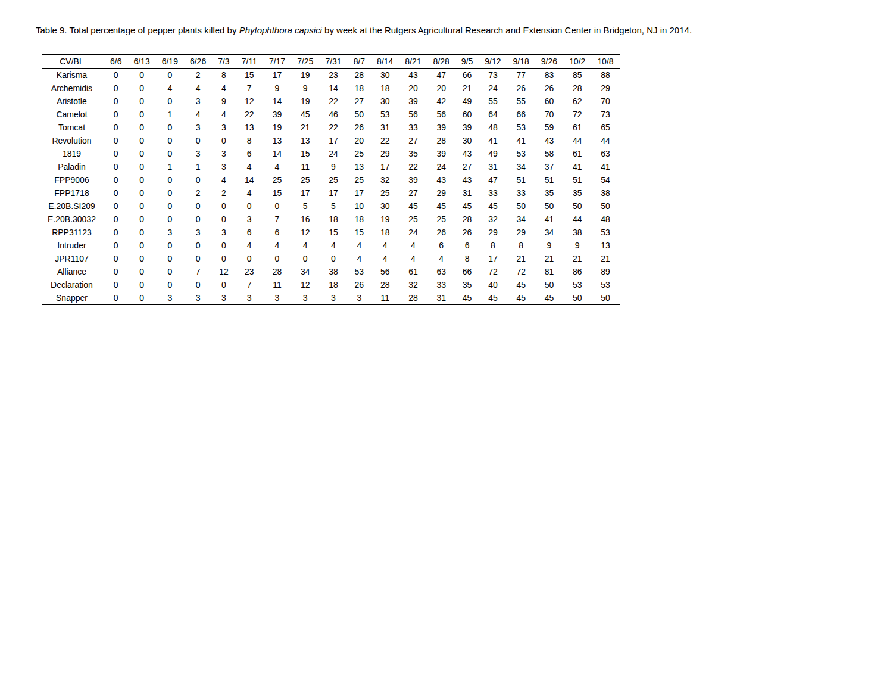Table 9. Total percentage of pepper plants killed by Phytophthora capsici by week at the Rutgers Agricultural Research and Extension Center in Bridgeton, NJ in 2014.
| CV/BL | 6/6 | 6/13 | 6/19 | 6/26 | 7/3 | 7/11 | 7/17 | 7/25 | 7/31 | 8/7 | 8/14 | 8/21 | 8/28 | 9/5 | 9/12 | 9/18 | 9/26 | 10/2 | 10/8 |
| --- | --- | --- | --- | --- | --- | --- | --- | --- | --- | --- | --- | --- | --- | --- | --- | --- | --- | --- | --- |
| Karisma | 0 | 0 | 0 | 2 | 8 | 15 | 17 | 19 | 23 | 28 | 30 | 43 | 47 | 66 | 73 | 77 | 83 | 85 | 88 |
| Archemidis | 0 | 0 | 4 | 4 | 4 | 7 | 9 | 9 | 14 | 18 | 18 | 20 | 20 | 21 | 24 | 26 | 26 | 28 | 29 |
| Aristotle | 0 | 0 | 0 | 3 | 9 | 12 | 14 | 19 | 22 | 27 | 30 | 39 | 42 | 49 | 55 | 55 | 60 | 62 | 70 |
| Camelot | 0 | 0 | 1 | 4 | 4 | 22 | 39 | 45 | 46 | 50 | 53 | 56 | 56 | 60 | 64 | 66 | 70 | 72 | 73 |
| Tomcat | 0 | 0 | 0 | 3 | 3 | 13 | 19 | 21 | 22 | 26 | 31 | 33 | 39 | 39 | 48 | 53 | 59 | 61 | 65 |
| Revolution | 0 | 0 | 0 | 0 | 0 | 8 | 13 | 13 | 17 | 20 | 22 | 27 | 28 | 30 | 41 | 41 | 43 | 44 | 44 |
| 1819 | 0 | 0 | 0 | 3 | 3 | 6 | 14 | 15 | 24 | 25 | 29 | 35 | 39 | 43 | 49 | 53 | 58 | 61 | 63 |
| Paladin | 0 | 0 | 1 | 1 | 3 | 4 | 4 | 11 | 9 | 13 | 17 | 22 | 24 | 27 | 31 | 34 | 37 | 41 | 41 |
| FPP9006 | 0 | 0 | 0 | 0 | 4 | 14 | 25 | 25 | 25 | 25 | 32 | 39 | 43 | 43 | 47 | 51 | 51 | 51 | 54 |
| FPP1718 | 0 | 0 | 0 | 2 | 2 | 4 | 15 | 17 | 17 | 17 | 25 | 27 | 29 | 31 | 33 | 33 | 35 | 35 | 38 |
| E.20B.SI209 | 0 | 0 | 0 | 0 | 0 | 0 | 0 | 5 | 5 | 10 | 30 | 45 | 45 | 45 | 45 | 50 | 50 | 50 | 50 |
| E.20B.30032 | 0 | 0 | 0 | 0 | 0 | 3 | 7 | 16 | 18 | 18 | 19 | 25 | 25 | 28 | 32 | 34 | 41 | 44 | 48 |
| RPP31123 | 0 | 0 | 3 | 3 | 3 | 6 | 6 | 12 | 15 | 15 | 18 | 24 | 26 | 26 | 29 | 29 | 34 | 38 | 53 |
| Intruder | 0 | 0 | 0 | 0 | 0 | 4 | 4 | 4 | 4 | 4 | 4 | 4 | 6 | 6 | 8 | 8 | 9 | 9 | 13 |
| JPR1107 | 0 | 0 | 0 | 0 | 0 | 0 | 0 | 0 | 0 | 4 | 4 | 4 | 4 | 8 | 17 | 21 | 21 | 21 | 21 |
| Alliance | 0 | 0 | 0 | 7 | 12 | 23 | 28 | 34 | 38 | 53 | 56 | 61 | 63 | 66 | 72 | 72 | 81 | 86 | 89 |
| Declaration | 0 | 0 | 0 | 0 | 0 | 7 | 11 | 12 | 18 | 26 | 28 | 32 | 33 | 35 | 40 | 45 | 50 | 53 | 53 |
| Snapper | 0 | 0 | 3 | 3 | 3 | 3 | 3 | 3 | 3 | 3 | 11 | 28 | 31 | 45 | 45 | 45 | 45 | 50 | 50 |